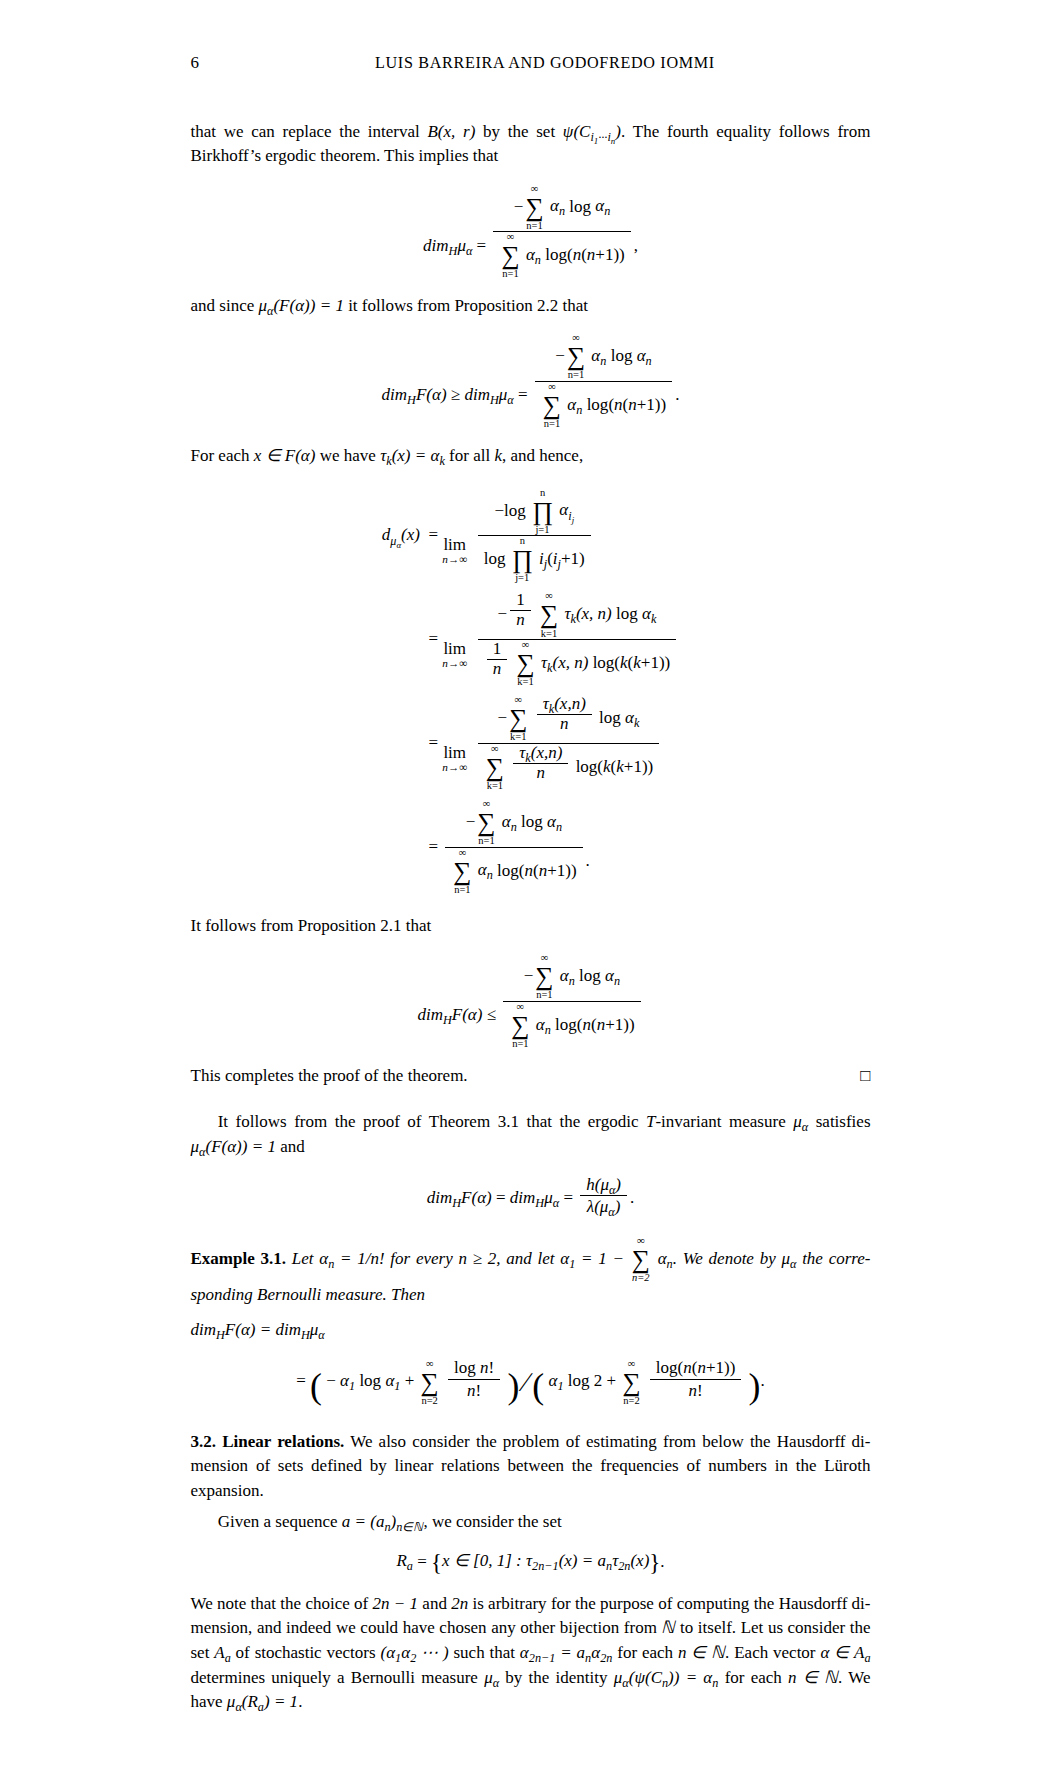6 LUIS BARREIRA AND GODOFREDO IOMMI
that we can replace the interval B(x, r) by the set ψ(Ci1···in). The fourth equality follows from Birkhoff’s ergodic theorem. This implies that
dimHμα = −∞∑n=1 αn log αn ∞∑n=1 αn log(n(n+1)) ,
and since μα(F(α)) = 1 it follows from Proposition 2.2 that
dimHF(α) ≥ dimHμα = −∞∑n=1 αn log αn ∞∑n=1 αn log(n(n+1)) .
For each x ∈ F(α) we have τk(x) = αk for all k, and hence,
| d μ α (x) | = | lim n →∞ − log n ∏ j=1 α i j log n ∏ j=1 i j ( i j +1) |
| | = | lim n →∞ − 1 n ∞ ∑ k=1 τ k (x, n) log α k 1 n ∞ ∑ k=1 τ k (x, n) log ( k ( k +1)) |
| | = | lim n →∞ − ∞ ∑ k=1 τ k (x,n) n log α k ∞ ∑ k=1 τ k (x,n) n log ( k ( k +1)) |
| | = | − ∞ ∑ n=1 α n log α n ∞ ∑ n=1 α n log ( n ( n +1)) . |
It follows from Proposition 2.1 that
dimHF(α) ≤ −∞∑n=1 αn log αn ∞∑n=1 αn log(n(n+1))
This completes the proof of the theorem. □
It follows from the proof of Theorem 3.1 that the ergodic T-invariant measure μα satisfies μα(F(α)) = 1 and
dimHF(α) = dimHμα = h(μα) λ(μα) .
Example 3.1. Let αn = 1/n! for every n ≥ 2, and let α1 = 1 − ∞∑n=2 αn. We denote by μα the corresponding Bernoulli measure. Then
dimHF(α) = dimHμα
= ( − α1 log α1 + ∞∑n=2 log n! n! ) ∕ ( α1 log 2 + ∞∑n=2 log(n(n+1)) n! ).
3.2. Linear relations.
We also consider the problem of estimating from below the Hausdorff dimension of sets defined by linear relations between the frequencies of numbers in the Lüroth expansion.
Given a sequence a = (an)n∈ℕ, we consider the set
Ra = {x ∈ [0, 1] : τ2n−1(x) = anτ2n(x)}.
We note that the choice of 2n − 1 and 2n is arbitrary for the purpose of computing the Hausdorff dimension, and indeed we could have chosen any other bijection from ℕ to itself. Let us consider the set Aa of stochastic vectors (α1α2 ⋯ ) such that α2n−1 = anα2n for each n ∈ ℕ. Each vector α ∈ Aa determines uniquely a Bernoulli measure μα by the identity μα(ψ(Cn)) = αn for each n ∈ ℕ. We have μα(Ra) = 1.